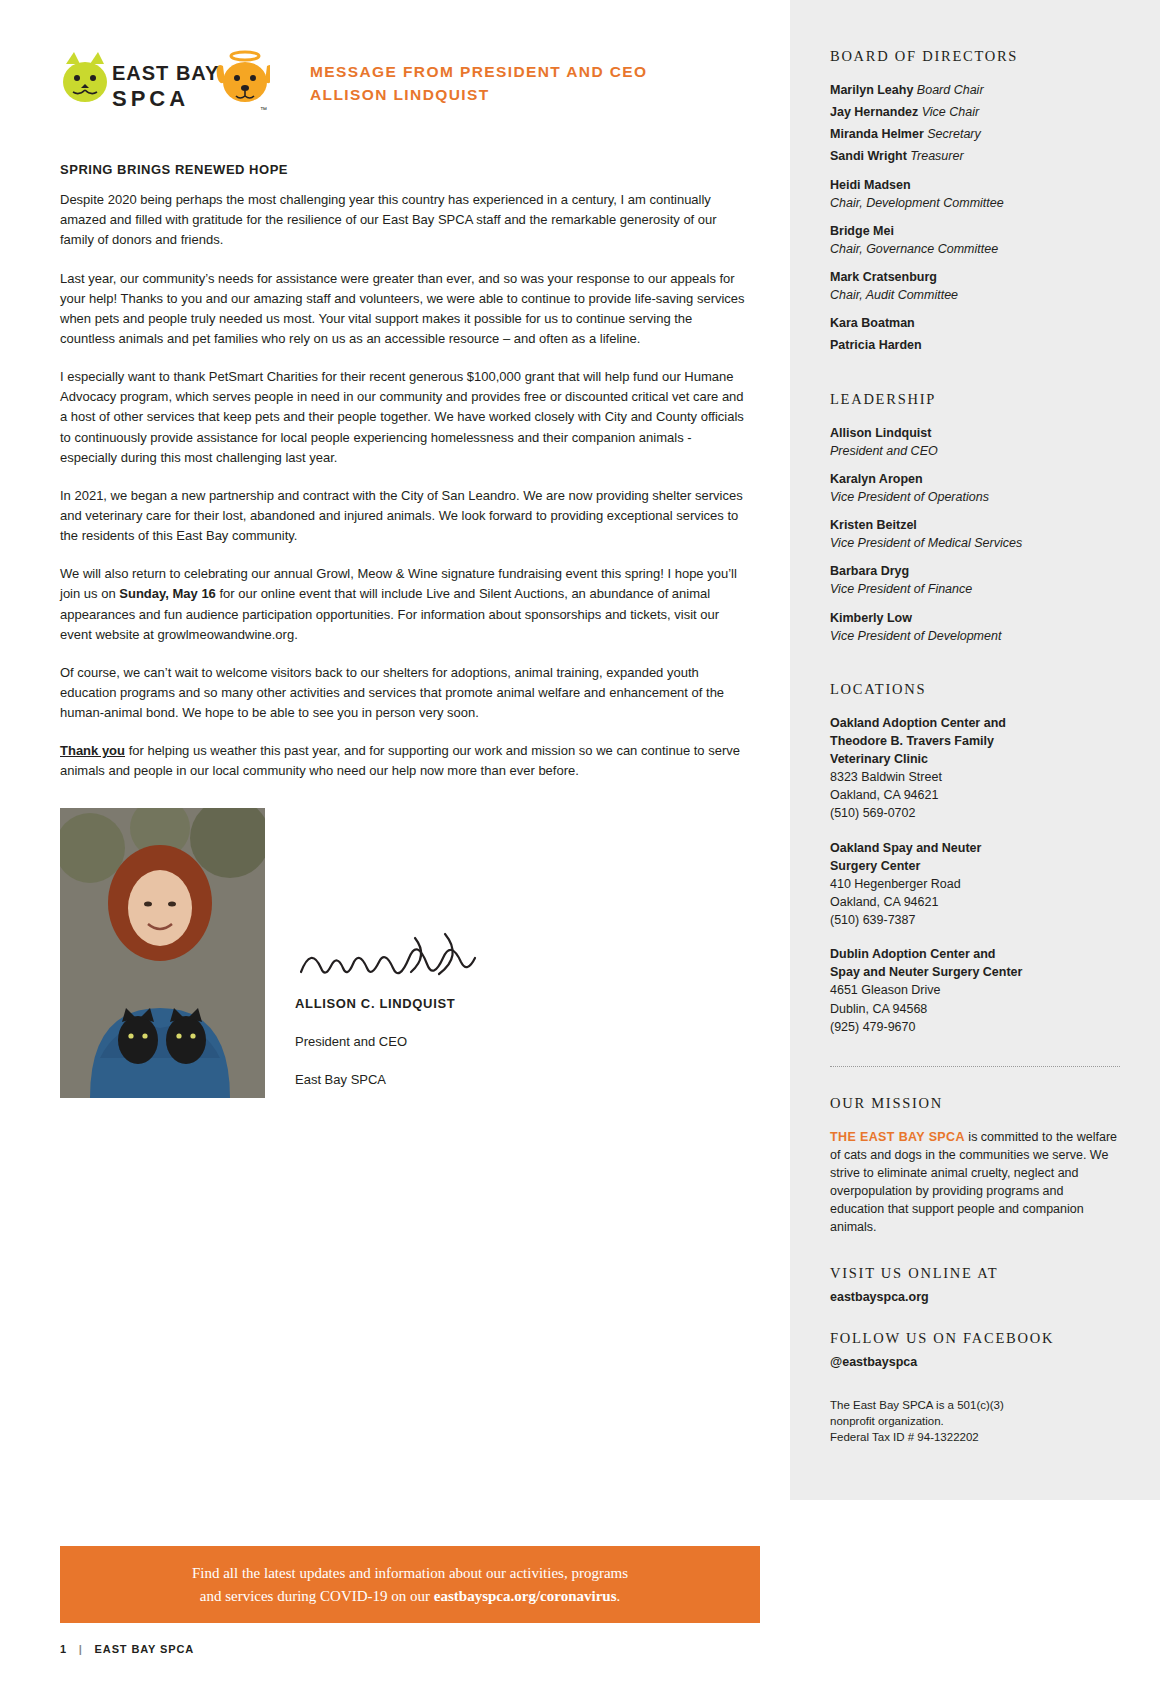EAST BAY SPCA ™
Message from President and CEO
Allison Lindquist
Spring brings renewed hope
Despite 2020 being perhaps the most challenging year this country has experienced in a century, I am continually amazed and filled with gratitude for the resilience of our East Bay SPCA staff and the remarkable generosity of our family of donors and friends.
Last year, our community’s needs for assistance were greater than ever, and so was your response to our appeals for your help! Thanks to you and our amazing staff and volunteers, we were able to continue to provide life-saving services when pets and people truly needed us most. Your vital support makes it possible for us to continue serving the countless animals and pet families who rely on us as an accessible resource – and often as a lifeline.
I especially want to thank PetSmart Charities for their recent generous $100,000 grant that will help fund our Humane Advocacy program, which serves people in need in our community and provides free or discounted critical vet care and a host of other services that keep pets and their people together. We have worked closely with City and County officials to continuously provide assistance for local people experiencing homelessness and their companion animals - especially during this most challenging last year.
In 2021, we began a new partnership and contract with the City of San Leandro. We are now providing shelter services and veterinary care for their lost, abandoned and injured animals. We look forward to providing exceptional services to the residents of this East Bay community.
We will also return to celebrating our annual Growl, Meow & Wine signature fundraising event this spring! I hope you’ll join us on Sunday, May 16 for our online event that will include Live and Silent Auctions, an abundance of animal appearances and fun audience participation opportunities. For information about sponsorships and tickets, visit our event website at growlmeowandwine.org.
Of course, we can’t wait to welcome visitors back to our shelters for adoptions, animal training, expanded youth education programs and so many other activities and services that promote animal welfare and enhancement of the human-animal bond. We hope to be able to see you in person very soon.
Thank you for helping us weather this past year, and for supporting our work and mission so we can continue to serve animals and people in our local community who need our help now more than ever before.
Allison C. Lindquist
President and CEO
East Bay SPCA
Board of Directors
Marilyn Leahy Board Chair
Jay Hernandez Vice Chair
Miranda Helmer Secretary
Sandi Wright Treasurer
Heidi Madsen
Chair, Development Committee
Bridge Mei
Chair, Governance Committee
Mark Cratsenburg
Chair, Audit Committee
Kara Boatman
Patricia Harden
Leadership
Allison Lindquist
President and CEO
Karalyn Aropen
Vice President of Operations
Kristen Beitzel
Vice President of Medical Services
Barbara Dryg
Vice President of Finance
Kimberly Low
Vice President of Development
Locations
Oakland Adoption Center and
Theodore B. Travers Family
Veterinary Clinic 8323 Baldwin Street
Oakland, CA 94621
(510) 569-0702
Oakland Spay and Neuter
Surgery Center 410 Hegenberger Road
Oakland, CA 94621
(510) 639-7387
Dublin Adoption Center and
Spay and Neuter Surgery Center 4651 Gleason Drive
Dublin, CA 94568
(925) 479-9670
Our Mission
THE EAST BAY SPCA is committed to the welfare of cats and dogs in the communities we serve. We strive to eliminate animal cruelty, neglect and overpopulation by providing programs and education that support people and companion animals.
Visit us online at
eastbayspca.org
Follow us on Facebook
@eastbayspca
The East Bay SPCA is a 501(c)(3)
nonprofit organization.
Federal Tax ID # 94-1322202
Find all the latest updates and information about our activities, programs
and services during COVID-19 on our eastbayspca.org/coronavirus.
1 | EAST BAY SPCA